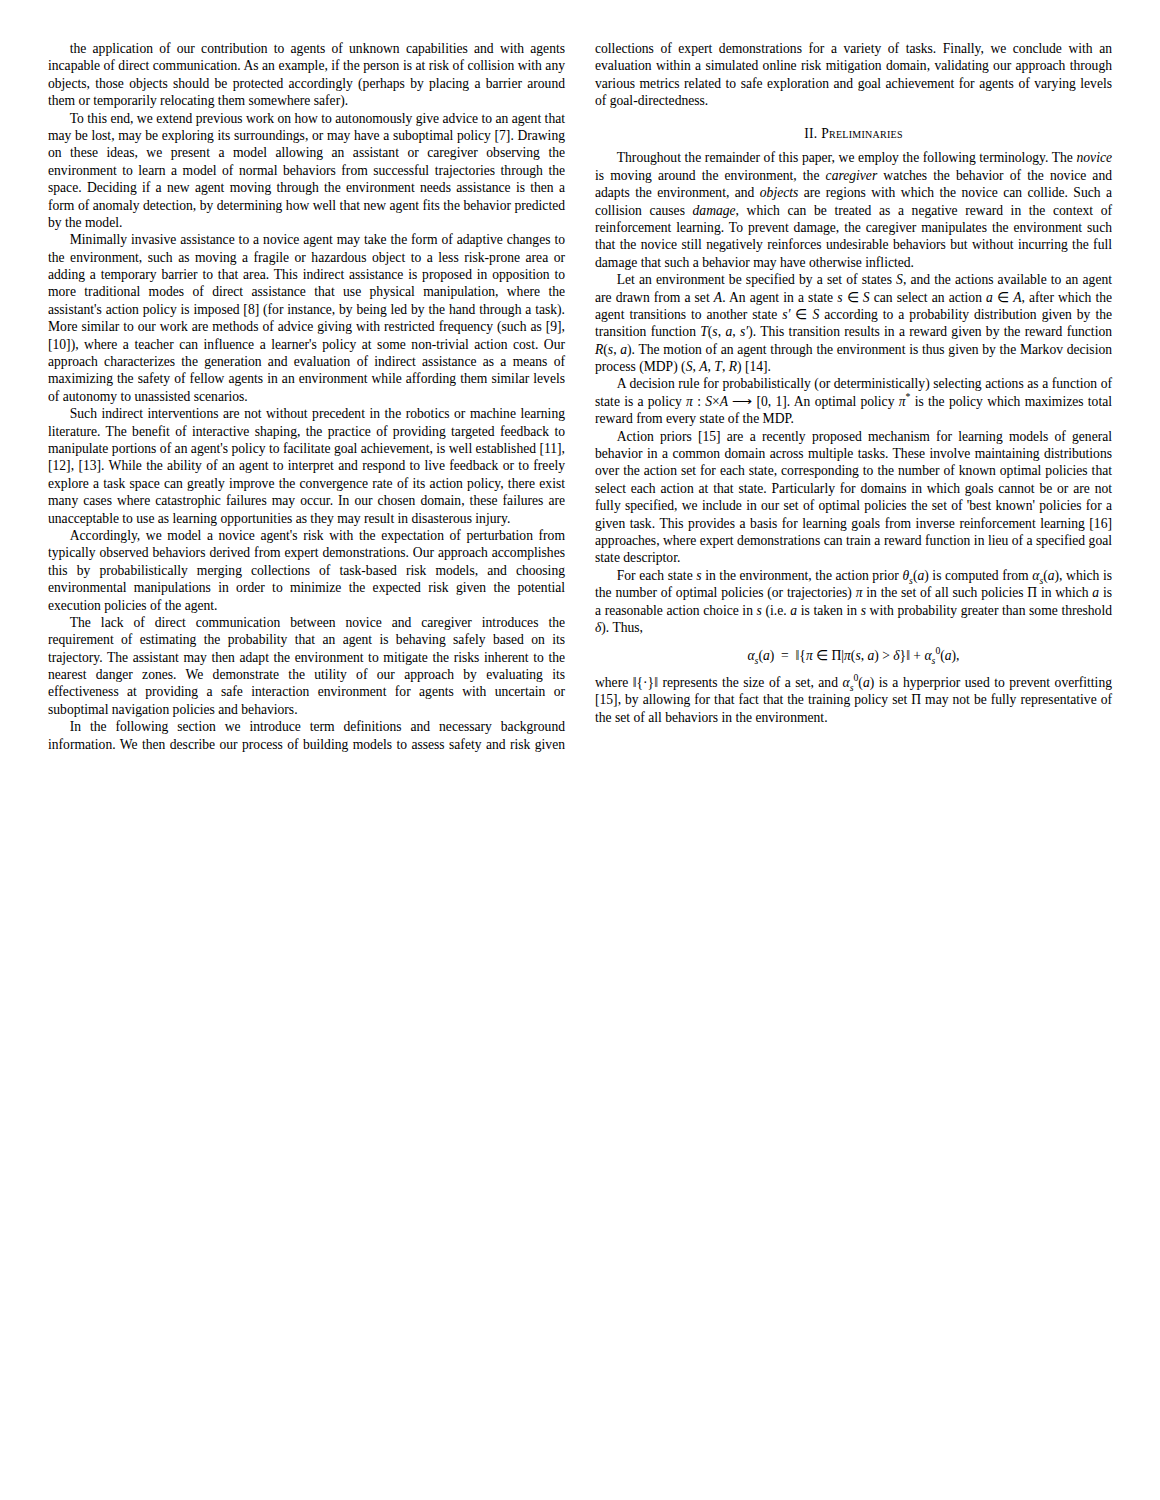the application of our contribution to agents of unknown capabilities and with agents incapable of direct communication. As an example, if the person is at risk of collision with any objects, those objects should be protected accordingly (perhaps by placing a barrier around them or temporarily relocating them somewhere safer).
To this end, we extend previous work on how to autonomously give advice to an agent that may be lost, may be exploring its surroundings, or may have a suboptimal policy [7]. Drawing on these ideas, we present a model allowing an assistant or caregiver observing the environment to learn a model of normal behaviors from successful trajectories through the space. Deciding if a new agent moving through the environment needs assistance is then a form of anomaly detection, by determining how well that new agent fits the behavior predicted by the model.
Minimally invasive assistance to a novice agent may take the form of adaptive changes to the environment, such as moving a fragile or hazardous object to a less risk-prone area or adding a temporary barrier to that area. This indirect assistance is proposed in opposition to more traditional modes of direct assistance that use physical manipulation, where the assistant's action policy is imposed [8] (for instance, by being led by the hand through a task). More similar to our work are methods of advice giving with restricted frequency (such as [9], [10]), where a teacher can influence a learner's policy at some non-trivial action cost. Our approach characterizes the generation and evaluation of indirect assistance as a means of maximizing the safety of fellow agents in an environment while affording them similar levels of autonomy to unassisted scenarios.
Such indirect interventions are not without precedent in the robotics or machine learning literature. The benefit of interactive shaping, the practice of providing targeted feedback to manipulate portions of an agent's policy to facilitate goal achievement, is well established [11], [12], [13]. While the ability of an agent to interpret and respond to live feedback or to freely explore a task space can greatly improve the convergence rate of its action policy, there exist many cases where catastrophic failures may occur. In our chosen domain, these failures are unacceptable to use as learning opportunities as they may result in disasterous injury.
Accordingly, we model a novice agent's risk with the expectation of perturbation from typically observed behaviors derived from expert demonstrations. Our approach accomplishes this by probabilistically merging collections of task-based risk models, and choosing environmental manipulations in order to minimize the expected risk given the potential execution policies of the agent.
The lack of direct communication between novice and caregiver introduces the requirement of estimating the probability that an agent is behaving safely based on its trajectory. The assistant may then adapt the environment to mitigate the risks inherent to the nearest danger zones. We demonstrate the utility of our approach by evaluating its effectiveness at providing a safe interaction environment for agents with uncertain or suboptimal navigation policies and behaviors.
In the following section we introduce term definitions and necessary background information. We then describe our process of building models to assess safety and risk given collections of expert demonstrations for a variety of tasks. Finally, we conclude with an evaluation within a simulated online risk mitigation domain, validating our approach through various metrics related to safe exploration and goal achievement for agents of varying levels of goal-directedness.
II. Preliminaries
Throughout the remainder of this paper, we employ the following terminology. The novice is moving around the environment, the caregiver watches the behavior of the novice and adapts the environment, and objects are regions with which the novice can collide. Such a collision causes damage, which can be treated as a negative reward in the context of reinforcement learning. To prevent damage, the caregiver manipulates the environment such that the novice still negatively reinforces undesirable behaviors but without incurring the full damage that such a behavior may have otherwise inflicted.
Let an environment be specified by a set of states S, and the actions available to an agent are drawn from a set A. An agent in a state s ∈ S can select an action a ∈ A, after which the agent transitions to another state s′ ∈ S according to a probability distribution given by the transition function T(s, a, s′). This transition results in a reward given by the reward function R(s, a). The motion of an agent through the environment is thus given by the Markov decision process (MDP) (S, A, T, R) [14].
A decision rule for probabilistically (or deterministically) selecting actions as a function of state is a policy π : S×A ⟶ [0, 1]. An optimal policy π* is the policy which maximizes total reward from every state of the MDP.
Action priors [15] are a recently proposed mechanism for learning models of general behavior in a common domain across multiple tasks. These involve maintaining distributions over the action set for each state, corresponding to the number of known optimal policies that select each action at that state. Particularly for domains in which goals cannot be or are not fully specified, we include in our set of optimal policies the set of 'best known' policies for a given task. This provides a basis for learning goals from inverse reinforcement learning [16] approaches, where expert demonstrations can train a reward function in lieu of a specified goal state descriptor.
For each state s in the environment, the action prior θs(a) is computed from αs(a), which is the number of optimal policies (or trajectories) π in the set of all such policies Π in which a is a reasonable action choice in s (i.e. a is taken in s with probability greater than some threshold δ). Thus,
αs(a) = ‖{π ∈ Π|π(s, a) > δ}‖ + αs0(a),
where ‖{·}‖ represents the size of a set, and αs0(a) is a hyperprior used to prevent overfitting [15], by allowing for that fact that the training policy set Π may not be fully representative of the set of all behaviors in the environment.